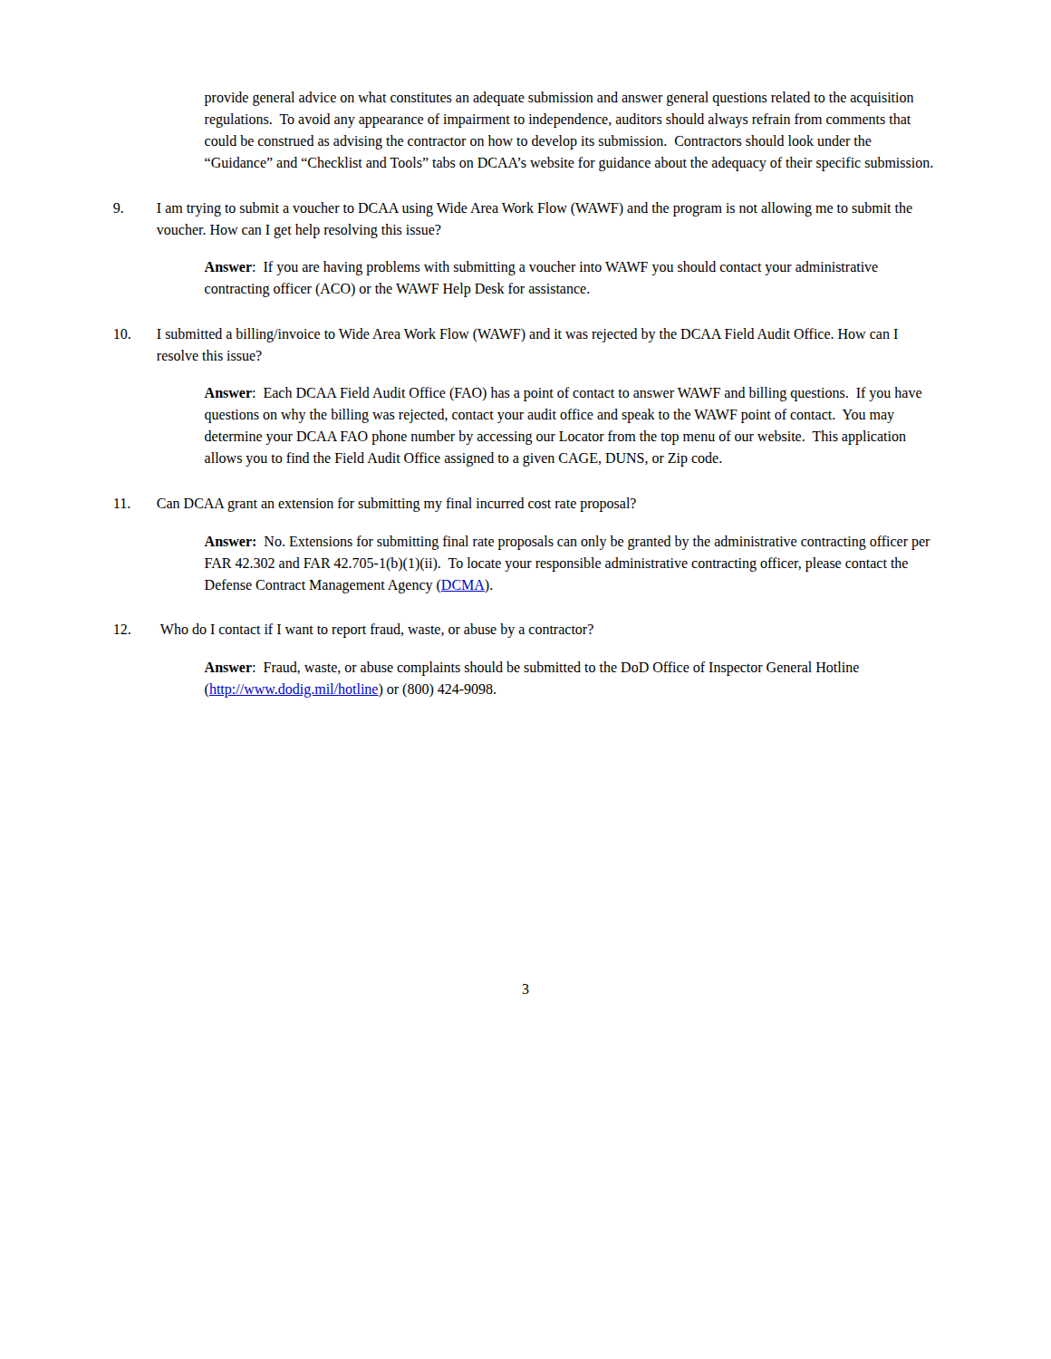provide general advice on what constitutes an adequate submission and answer general questions related to the acquisition regulations. To avoid any appearance of impairment to independence, auditors should always refrain from comments that could be construed as advising the contractor on how to develop its submission. Contractors should look under the “Guidance” and “Checklist and Tools” tabs on DCAA’s website for guidance about the adequacy of their specific submission.
9.
I am trying to submit a voucher to DCAA using Wide Area Work Flow (WAWF) and the program is not allowing me to submit the voucher. How can I get help resolving this issue?
Answer: If you are having problems with submitting a voucher into WAWF you should contact your administrative contracting officer (ACO) or the WAWF Help Desk for assistance.
10.
I submitted a billing/invoice to Wide Area Work Flow (WAWF) and it was rejected by the DCAA Field Audit Office. How can I resolve this issue?
Answer: Each DCAA Field Audit Office (FAO) has a point of contact to answer WAWF and billing questions. If you have questions on why the billing was rejected, contact your audit office and speak to the WAWF point of contact. You may determine your DCAA FAO phone number by accessing our Locator from the top menu of our website. This application allows you to find the Field Audit Office assigned to a given CAGE, DUNS, or Zip code.
11.
Can DCAA grant an extension for submitting my final incurred cost rate proposal?
Answer: No. Extensions for submitting final rate proposals can only be granted by the administrative contracting officer per FAR 42.302 and FAR 42.705-1(b)(1)(ii). To locate your responsible administrative contracting officer, please contact the Defense Contract Management Agency (DCMA).
12.
Who do I contact if I want to report fraud, waste, or abuse by a contractor?
Answer: Fraud, waste, or abuse complaints should be submitted to the DoD Office of Inspector General Hotline (http://www.dodig.mil/hotline) or (800) 424-9098.
3